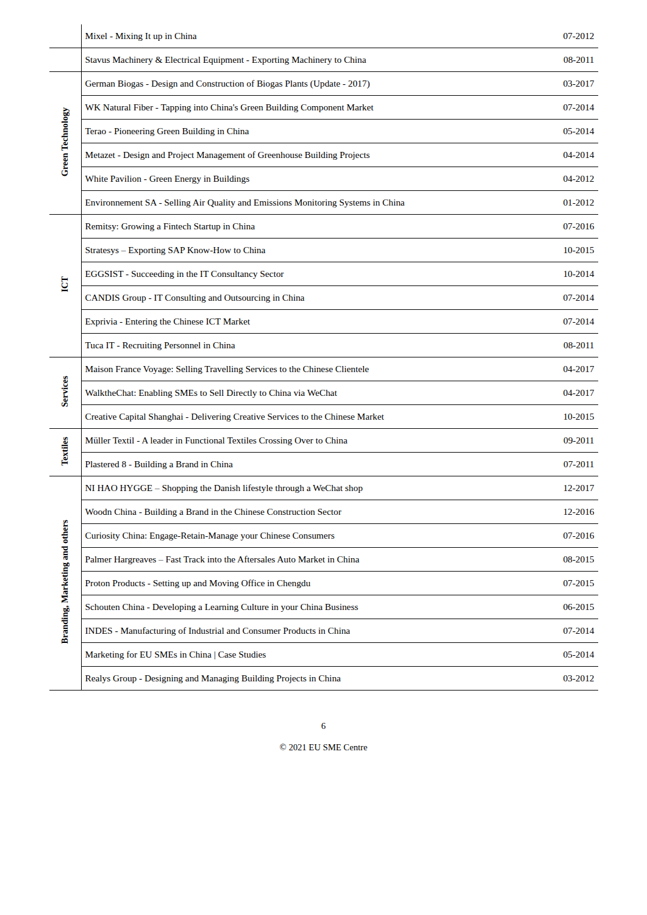| | Mixel - Mixing It up in China | 07-2012 |
| | Stavus Machinery & Electrical Equipment - Exporting Machinery to China | 08-2011 |
| Green Technology | German Biogas - Design and Construction of Biogas Plants (Update - 2017) | 03-2017 |
| WK Natural Fiber - Tapping into China's Green Building Component Market | 07-2014 |
| Terao - Pioneering Green Building in China | 05-2014 |
| Metazet - Design and Project Management of Greenhouse Building Projects | 04-2014 |
| White Pavilion - Green Energy in Buildings | 04-2012 |
| Environnement SA - Selling Air Quality and Emissions Monitoring Systems in China | 01-2012 |
| ICT | Remitsy: Growing a Fintech Startup in China | 07-2016 |
| Stratesys – Exporting SAP Know-How to China | 10-2015 |
| EGGSIST - Succeeding in the IT Consultancy Sector | 10-2014 |
| CANDIS Group - IT Consulting and Outsourcing in China | 07-2014 |
| Exprivia - Entering the Chinese ICT Market | 07-2014 |
| Tuca IT - Recruiting Personnel in China | 08-2011 |
| Services | Maison France Voyage: Selling Travelling Services to the Chinese Clientele | 04-2017 |
| WalktheChat: Enabling SMEs to Sell Directly to China via WeChat | 04-2017 |
| Creative Capital Shanghai - Delivering Creative Services to the Chinese Market | 10-2015 |
| Textiles | Müller Textil - A leader in Functional Textiles Crossing Over to China | 09-2011 |
| Plastered 8 - Building a Brand in China | 07-2011 |
| Branding, Marketing and others | NI HAO HYGGE – Shopping the Danish lifestyle through a WeChat shop | 12-2017 |
| Woodn China - Building a Brand in the Chinese Construction Sector | 12-2016 |
| Curiosity China: Engage-Retain-Manage your Chinese Consumers | 07-2016 |
| Palmer Hargreaves – Fast Track into the Aftersales Auto Market in China | 08-2015 |
| Proton Products - Setting up and Moving Office in Chengdu | 07-2015 |
| Schouten China - Developing a Learning Culture in your China Business | 06-2015 |
| INDES - Manufacturing of Industrial and Consumer Products in China | 07-2014 |
| Marketing for EU SMEs in China / Case Studies | 05-2014 |
| Realys Group - Designing and Managing Building Projects in China | 03-2012 |
6
© 2021 EU SME Centre